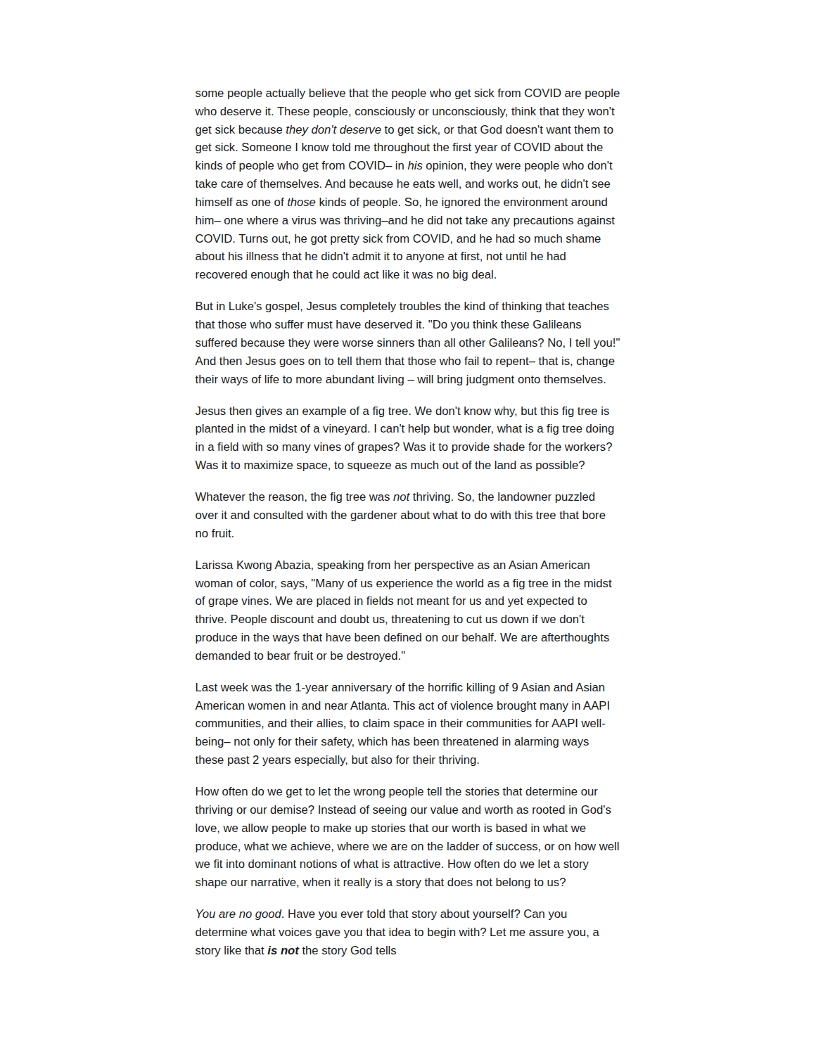some people actually believe that the people who get sick from COVID are people who deserve it. These people, consciously or unconsciously, think that they won't get sick because they don't deserve to get sick, or that God doesn't want them to get sick. Someone I know told me throughout the first year of COVID about the kinds of people who get from COVID– in his opinion, they were people who don't take care of themselves. And because he eats well, and works out, he didn't see himself as one of those kinds of people. So, he ignored the environment around him– one where a virus was thriving–and he did not take any precautions against COVID. Turns out, he got pretty sick from COVID, and he had so much shame about his illness that he didn't admit it to anyone at first, not until he had recovered enough that he could act like it was no big deal.
But in Luke's gospel, Jesus completely troubles the kind of thinking that teaches that those who suffer must have deserved it. "Do you think these Galileans suffered because they were worse sinners than all other Galileans? No, I tell you!" And then Jesus goes on to tell them that those who fail to repent– that is, change their ways of life to more abundant living – will bring judgment onto themselves.
Jesus then gives an example of a fig tree. We don't know why, but this fig tree is planted in the midst of a vineyard. I can't help but wonder, what is a fig tree doing in a field with so many vines of grapes? Was it to provide shade for the workers? Was it to maximize space, to squeeze as much out of the land as possible?
Whatever the reason, the fig tree was not thriving. So, the landowner puzzled over it and consulted with the gardener about what to do with this tree that bore no fruit.
Larissa Kwong Abazia, speaking from her perspective as an Asian American woman of color, says, "Many of us experience the world as a fig tree in the midst of grape vines. We are placed in fields not meant for us and yet expected to thrive. People discount and doubt us, threatening to cut us down if we don't produce in the ways that have been defined on our behalf. We are afterthoughts demanded to bear fruit or be destroyed."
Last week was the 1-year anniversary of the horrific killing of 9 Asian and Asian American women in and near Atlanta. This act of violence brought many in AAPI communities, and their allies, to claim space in their communities for AAPI well-being– not only for their safety, which has been threatened in alarming ways these past 2 years especially, but also for their thriving.
How often do we get to let the wrong people tell the stories that determine our thriving or our demise? Instead of seeing our value and worth as rooted in God's love, we allow people to make up stories that our worth is based in what we produce, what we achieve, where we are on the ladder of success, or on how well we fit into dominant notions of what is attractive. How often do we let a story shape our narrative, when it really is a story that does not belong to us?
You are no good. Have you ever told that story about yourself? Can you determine what voices gave you that idea to begin with? Let me assure you, a story like that is not the story God tells